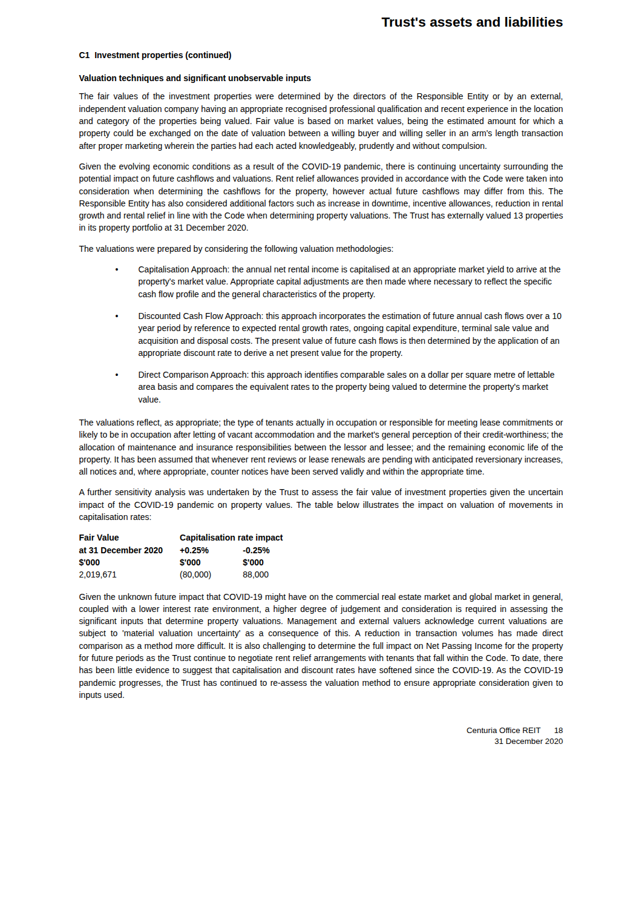Trust's assets and liabilities
C1 Investment properties (continued)
Valuation techniques and significant unobservable inputs
The fair values of the investment properties were determined by the directors of the Responsible Entity or by an external, independent valuation company having an appropriate recognised professional qualification and recent experience in the location and category of the properties being valued. Fair value is based on market values, being the estimated amount for which a property could be exchanged on the date of valuation between a willing buyer and willing seller in an arm's length transaction after proper marketing wherein the parties had each acted knowledgeably, prudently and without compulsion.
Given the evolving economic conditions as a result of the COVID-19 pandemic, there is continuing uncertainty surrounding the potential impact on future cashflows and valuations. Rent relief allowances provided in accordance with the Code were taken into consideration when determining the cashflows for the property, however actual future cashflows may differ from this. The Responsible Entity has also considered additional factors such as increase in downtime, incentive allowances, reduction in rental growth and rental relief in line with the Code when determining property valuations. The Trust has externally valued 13 properties in its property portfolio at 31 December 2020.
The valuations were prepared by considering the following valuation methodologies:
Capitalisation Approach: the annual net rental income is capitalised at an appropriate market yield to arrive at the property's market value. Appropriate capital adjustments are then made where necessary to reflect the specific cash flow profile and the general characteristics of the property.
Discounted Cash Flow Approach: this approach incorporates the estimation of future annual cash flows over a 10 year period by reference to expected rental growth rates, ongoing capital expenditure, terminal sale value and acquisition and disposal costs. The present value of future cash flows is then determined by the application of an appropriate discount rate to derive a net present value for the property.
Direct Comparison Approach: this approach identifies comparable sales on a dollar per square metre of lettable area basis and compares the equivalent rates to the property being valued to determine the property's market value.
The valuations reflect, as appropriate; the type of tenants actually in occupation or responsible for meeting lease commitments or likely to be in occupation after letting of vacant accommodation and the market's general perception of their credit-worthiness; the allocation of maintenance and insurance responsibilities between the lessor and lessee; and the remaining economic life of the property. It has been assumed that whenever rent reviews or lease renewals are pending with anticipated reversionary increases, all notices and, where appropriate, counter notices have been served validly and within the appropriate time.
A further sensitivity analysis was undertaken by the Trust to assess the fair value of investment properties given the uncertain impact of the COVID-19 pandemic on property values. The table below illustrates the impact on valuation of movements in capitalisation rates:
| Fair Value | Capitalisation rate impact |
| --- | --- |
| at 31 December 2020 | +0.25% | -0.25% |
| $'000 | $'000 | $'000 |
| 2,019,671 | (80,000) | 88,000 |
Given the unknown future impact that COVID-19 might have on the commercial real estate market and global market in general, coupled with a lower interest rate environment, a higher degree of judgement and consideration is required in assessing the significant inputs that determine property valuations. Management and external valuers acknowledge current valuations are subject to 'material valuation uncertainty' as a consequence of this. A reduction in transaction volumes has made direct comparison as a method more difficult. It is also challenging to determine the full impact on Net Passing Income for the property for future periods as the Trust continue to negotiate rent relief arrangements with tenants that fall within the Code. To date, there has been little evidence to suggest that capitalisation and discount rates have softened since the COVID-19. As the COVID-19 pandemic progresses, the Trust has continued to re-assess the valuation method to ensure appropriate consideration given to inputs used.
Centuria Office REIT18
31 December 2020